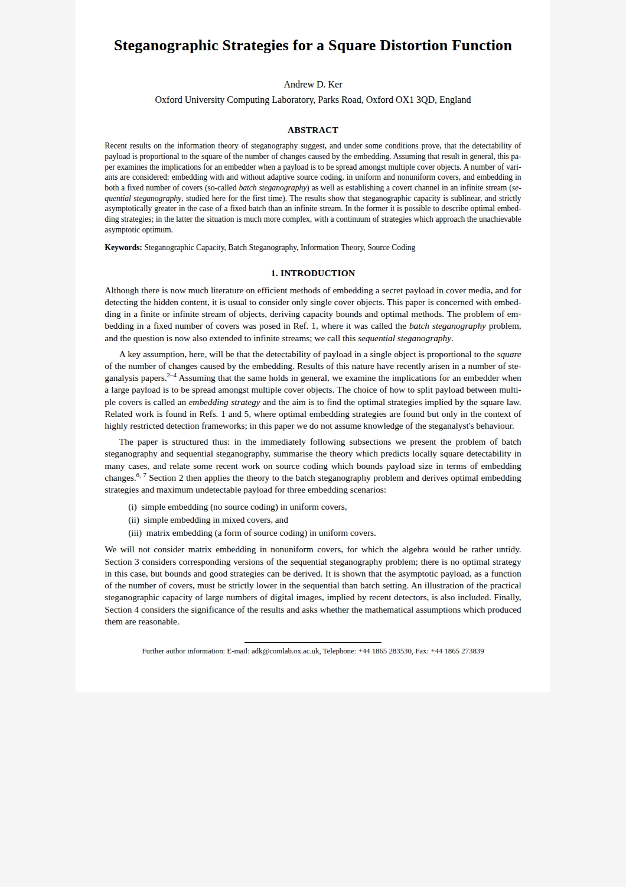Steganographic Strategies for a Square Distortion Function
Andrew D. Ker
Oxford University Computing Laboratory, Parks Road, Oxford OX1 3QD, England
ABSTRACT
Recent results on the information theory of steganography suggest, and under some conditions prove, that the detectability of payload is proportional to the square of the number of changes caused by the embedding. Assuming that result in general, this paper examines the implications for an embedder when a payload is to be spread amongst multiple cover objects. A number of variants are considered: embedding with and without adaptive source coding, in uniform and nonuniform covers, and embedding in both a fixed number of covers (so-called batch steganography) as well as establishing a covert channel in an infinite stream (sequential steganography, studied here for the first time). The results show that steganographic capacity is sublinear, and strictly asymptotically greater in the case of a fixed batch than an infinite stream. In the former it is possible to describe optimal embedding strategies; in the latter the situation is much more complex, with a continuum of strategies which approach the unachievable asymptotic optimum.
Keywords: Steganographic Capacity, Batch Steganography, Information Theory, Source Coding
1. INTRODUCTION
Although there is now much literature on efficient methods of embedding a secret payload in cover media, and for detecting the hidden content, it is usual to consider only single cover objects. This paper is concerned with embedding in a finite or infinite stream of objects, deriving capacity bounds and optimal methods. The problem of embedding in a fixed number of covers was posed in Ref. 1, where it was called the batch steganography problem, and the question is now also extended to infinite streams; we call this sequential steganography.
A key assumption, here, will be that the detectability of payload in a single object is proportional to the square of the number of changes caused by the embedding. Results of this nature have recently arisen in a number of steganalysis papers.2–4 Assuming that the same holds in general, we examine the implications for an embedder when a large payload is to be spread amongst multiple cover objects. The choice of how to split payload between multiple covers is called an embedding strategy and the aim is to find the optimal strategies implied by the square law. Related work is found in Refs. 1 and 5, where optimal embedding strategies are found but only in the context of highly restricted detection frameworks; in this paper we do not assume knowledge of the steganalyst's behaviour.
The paper is structured thus: in the immediately following subsections we present the problem of batch steganography and sequential steganography, summarise the theory which predicts locally square detectability in many cases, and relate some recent work on source coding which bounds payload size in terms of embedding changes.6, 7 Section 2 then applies the theory to the batch steganography problem and derives optimal embedding strategies and maximum undetectable payload for three embedding scenarios:
(i) simple embedding (no source coding) in uniform covers,
(ii) simple embedding in mixed covers, and
(iii) matrix embedding (a form of source coding) in uniform covers.
We will not consider matrix embedding in nonuniform covers, for which the algebra would be rather untidy. Section 3 considers corresponding versions of the sequential steganography problem; there is no optimal strategy in this case, but bounds and good strategies can be derived. It is shown that the asymptotic payload, as a function of the number of covers, must be strictly lower in the sequential than batch setting. An illustration of the practical steganographic capacity of large numbers of digital images, implied by recent detectors, is also included. Finally, Section 4 considers the significance of the results and asks whether the mathematical assumptions which produced them are reasonable.
Further author information: E-mail: adk@comlab.ox.ac.uk, Telephone: +44 1865 283530, Fax: +44 1865 273839